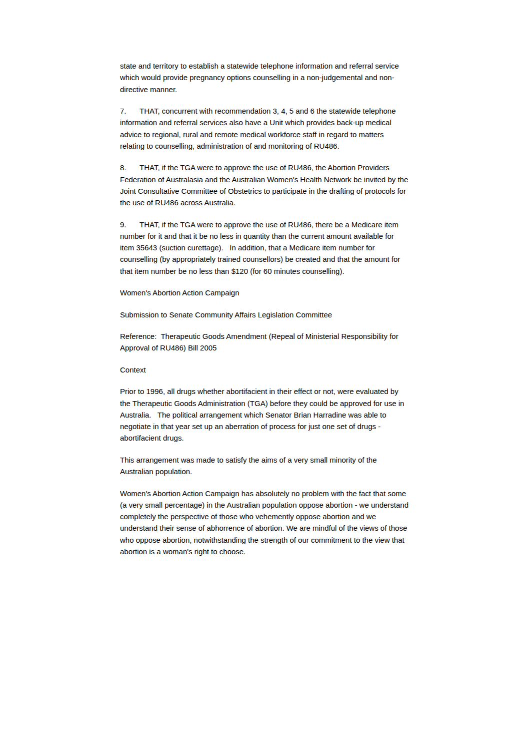state and territory to establish a statewide telephone information and referral service which would provide pregnancy options counselling in a non-judgemental and non-directive manner.
7. THAT, concurrent with recommendation 3, 4, 5 and 6 the statewide telephone information and referral services also have a Unit which provides back-up medical advice to regional, rural and remote medical workforce staff in regard to matters relating to counselling, administration of and monitoring of RU486.
8. THAT, if the TGA were to approve the use of RU486, the Abortion Providers Federation of Australasia and the Australian Women's Health Network be invited by the Joint Consultative Committee of Obstetrics to participate in the drafting of protocols for the use of RU486 across Australia.
9. THAT, if the TGA were to approve the use of RU486, there be a Medicare item number for it and that it be no less in quantity than the current amount available for item 35643 (suction curettage). In addition, that a Medicare item number for counselling (by appropriately trained counsellors) be created and that the amount for that item number be no less than $120 (for 60 minutes counselling).
Women's Abortion Action Campaign
Submission to Senate Community Affairs Legislation Committee
Reference: Therapeutic Goods Amendment (Repeal of Ministerial Responsibility for Approval of RU486) Bill 2005
Context
Prior to 1996, all drugs whether abortifacient in their effect or not, were evaluated by the Therapeutic Goods Administration (TGA) before they could be approved for use in Australia. The political arrangement which Senator Brian Harradine was able to negotiate in that year set up an aberration of process for just one set of drugs - abortifacient drugs.
This arrangement was made to satisfy the aims of a very small minority of the Australian population.
Women's Abortion Action Campaign has absolutely no problem with the fact that some (a very small percentage) in the Australian population oppose abortion - we understand completely the perspective of those who vehemently oppose abortion and we understand their sense of abhorrence of abortion. We are mindful of the views of those who oppose abortion, notwithstanding the strength of our commitment to the view that abortion is a woman's right to choose.